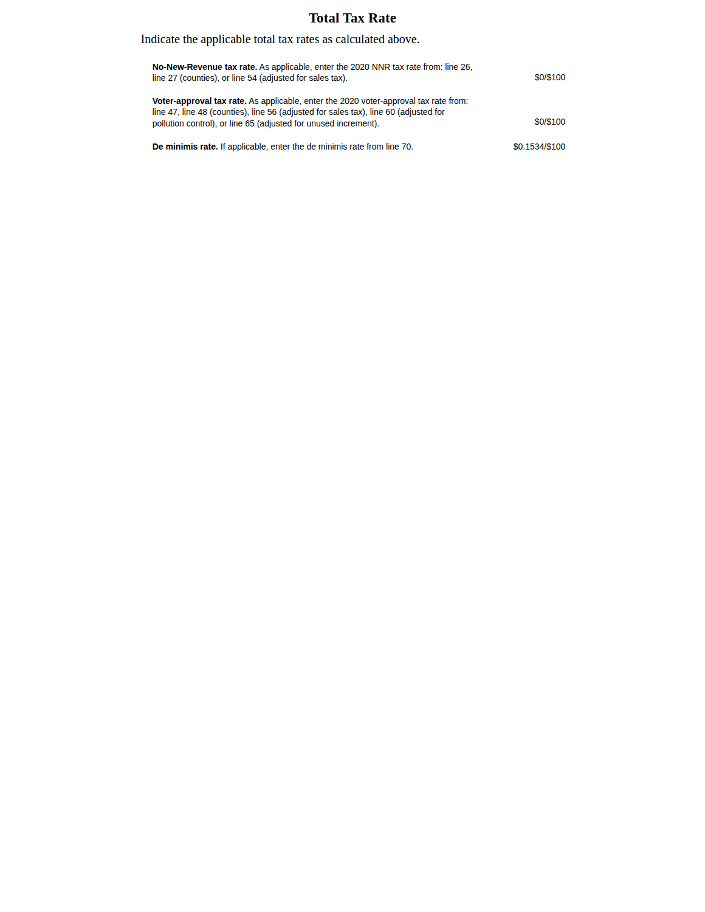Total Tax Rate
Indicate the applicable total tax rates as calculated above.
| No-New-Revenue tax rate. As applicable, enter the 2020 NNR tax rate from: line 26, line 27 (counties), or line 54 (adjusted for sales tax). | $0/$100 |
| Voter-approval tax rate. As applicable, enter the 2020 voter-approval tax rate from: line 47, line 48 (counties), line 56 (adjusted for sales tax), line 60 (adjusted for pollution control), or line 65 (adjusted for unused increment). | $0/$100 |
| De minimis rate. If applicable, enter the de minimis rate from line 70. | $0.1534/$100 |